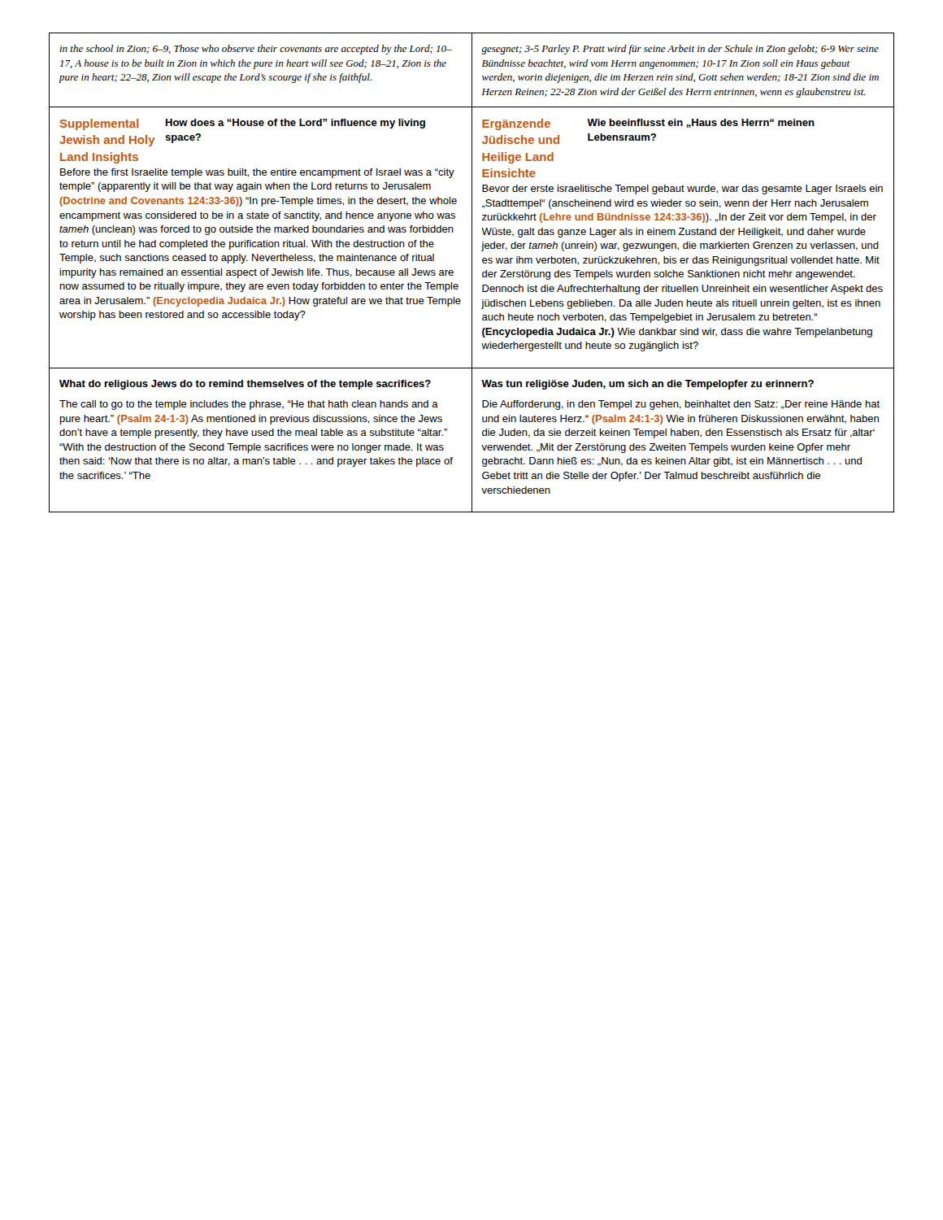| in the school in Zion; 6–9, Those who observe their covenants are accepted by the Lord; 10–17, A house is to be built in Zion in which the pure in heart will see God; 18–21, Zion is the pure in heart; 22–28, Zion will escape the Lord’s scourge if she is faithful. | gesegnet; 3-5 Parley P. Pratt wird für seine Arbeit in der Schule in Zion gelobt; 6-9 Wer seine Bündnisse beachtet, wird vom Herrn angenommen; 10-17 In Zion soll ein Haus gebaut werden, worin diejenigen, die im Herzen rein sind, Gott sehen werden; 18-21 Zion sind die im Herzen Reinen; 22-28 Zion wird der Geißel des Herrn entrinnen, wenn es glaubenstreu ist. |
| Supplemental Jewish and Holy Land Insights How does a “House of the Lord” influence my living space? Before the first Israelite temple was built, the entire encampment of Israel was a “city temple” (apparently it will be that way again when the Lord returns to Jerusalem (Doctrine and Covenants 124:33-36) ) “In pre-Temple times, in the desert, the whole encampment was considered to be in a state of sanctity, and hence anyone who was tameh (unclean) was forced to go outside the marked boundaries and was forbidden to return until he had completed the purification ritual. With the destruction of the Temple, such sanctions ceased to apply. Nevertheless, the maintenance of ritual impurity has remained an essential aspect of Jewish life. Thus, because all Jews are now assumed to be ritually impure, they are even today forbidden to enter the Temple area in Jerusalem.” (Encyclopedia Judaica Jr.) How grateful are we that true Temple worship has been restored and so accessible today? | Ergänzende Jüdische und Heilige Land Einsichte Wie beeinflusst ein „Haus des Herrn“ meinen Lebensraum? Bevor der erste israelitische Tempel gebaut wurde, war das gesamte Lager Israels ein „Stadttempel“ (anscheinend wird es wieder so sein, wenn der Herr nach Jerusalem zurückkehrt (Lehre und Bündnisse 124:33-36) ). „In der Zeit vor dem Tempel, in der Wüste, galt das ganze Lager als in einem Zustand der Heiligkeit, und daher wurde jeder, der tameh (unrein) war, gezwungen, die markierten Grenzen zu verlassen, und es war ihm verboten, zurückzukehren, bis er das Reinigungsritual vollendet hatte. Mit der Zerstörung des Tempels wurden solche Sanktionen nicht mehr angewendet. Dennoch ist die Aufrechterhaltung der rituellen Unreinheit ein wesentlicher Aspekt des jüdischen Lebens geblieben. Da alle Juden heute als rituell unrein gelten, ist es ihnen auch heute noch verboten, das Tempelgebiet in Jerusalem zu betreten.“ (Encyclopedia Judaica Jr.) Wie dankbar sind wir, dass die wahre Tempelanbetung wiederhergestellt und heute so zugänglich ist? |
| What do religious Jews do to remind themselves of the temple sacrifices? The call to go to the temple includes the phrase, “He that hath clean hands and a pure heart.” (Psalm 24-1-3) As mentioned in previous discussions, since the Jews don’t have a temple presently, they have used the meal table as a substitute “altar.” “With the destruction of the Second Temple sacrifices were no longer made. It was then said: ‘Now that there is no altar, a man's table . . . and prayer takes the place of the sacrifices.’ “The | Was tun religiöse Juden, um sich an die Tempelopfer zu erinnern? Die Aufforderung, in den Tempel zu gehen, beinhaltet den Satz: „Der reine Hände hat und ein lauteres Herz.“ (Psalm 24:1-3) Wie in früheren Diskussionen erwähnt, haben die Juden, da sie derzeit keinen Tempel haben, den Essenstisch als Ersatz für ‚altar‘ verwendet. „Mit der Zerstörung des Zweiten Tempels wurden keine Opfer mehr gebracht. Dann hieß es: „Nun, da es keinen Altar gibt, ist ein Männertisch . . . und Gebet tritt an die Stelle der Opfer.' Der Talmud beschreibt ausführlich die verschiedenen |